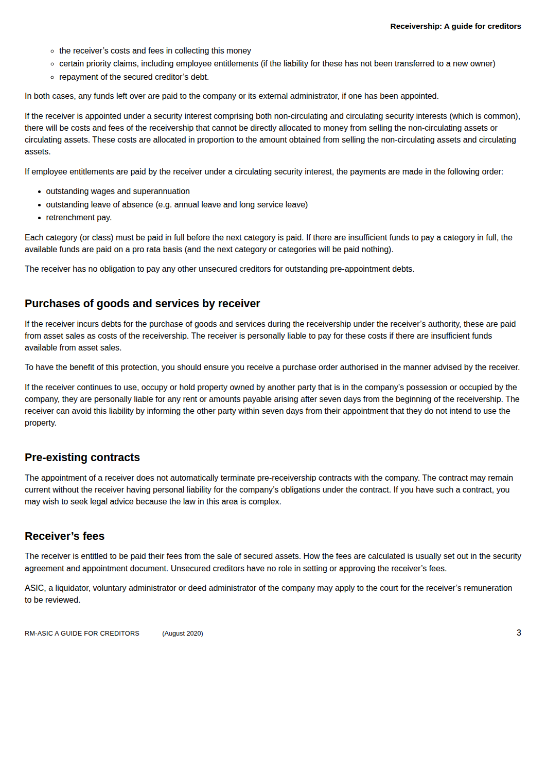Receivership: A guide for creditors
the receiver’s costs and fees in collecting this money
certain priority claims, including employee entitlements (if the liability for these has not been transferred to a new owner)
repayment of the secured creditor’s debt.
In both cases, any funds left over are paid to the company or its external administrator, if one has been appointed.
If the receiver is appointed under a security interest comprising both non-circulating and circulating security interests (which is common), there will be costs and fees of the receivership that cannot be directly allocated to money from selling the non-circulating assets or circulating assets. These costs are allocated in proportion to the amount obtained from selling the non-circulating assets and circulating assets.
If employee entitlements are paid by the receiver under a circulating security interest, the payments are made in the following order:
outstanding wages and superannuation
outstanding leave of absence (e.g. annual leave and long service leave)
retrenchment pay.
Each category (or class) must be paid in full before the next category is paid. If there are insufficient funds to pay a category in full, the available funds are paid on a pro rata basis (and the next category or categories will be paid nothing).
The receiver has no obligation to pay any other unsecured creditors for outstanding pre-appointment debts.
Purchases of goods and services by receiver
If the receiver incurs debts for the purchase of goods and services during the receivership under the receiver’s authority, these are paid from asset sales as costs of the receivership. The receiver is personally liable to pay for these costs if there are insufficient funds available from asset sales.
To have the benefit of this protection, you should ensure you receive a purchase order authorised in the manner advised by the receiver.
If the receiver continues to use, occupy or hold property owned by another party that is in the company’s possession or occupied by the company, they are personally liable for any rent or amounts payable arising after seven days from the beginning of the receivership. The receiver can avoid this liability by informing the other party within seven days from their appointment that they do not intend to use the property.
Pre-existing contracts
The appointment of a receiver does not automatically terminate pre-receivership contracts with the company. The contract may remain current without the receiver having personal liability for the company’s obligations under the contract. If you have such a contract, you may wish to seek legal advice because the law in this area is complex.
Receiver’s fees
The receiver is entitled to be paid their fees from the sale of secured assets. How the fees are calculated is usually set out in the security agreement and appointment document. Unsecured creditors have no role in setting or approving the receiver’s fees.
ASIC, a liquidator, voluntary administrator or deed administrator of the company may apply to the court for the receiver’s remuneration to be reviewed.
RM-ASIC A GUIDE FOR CREDITORS (August 2020) 3